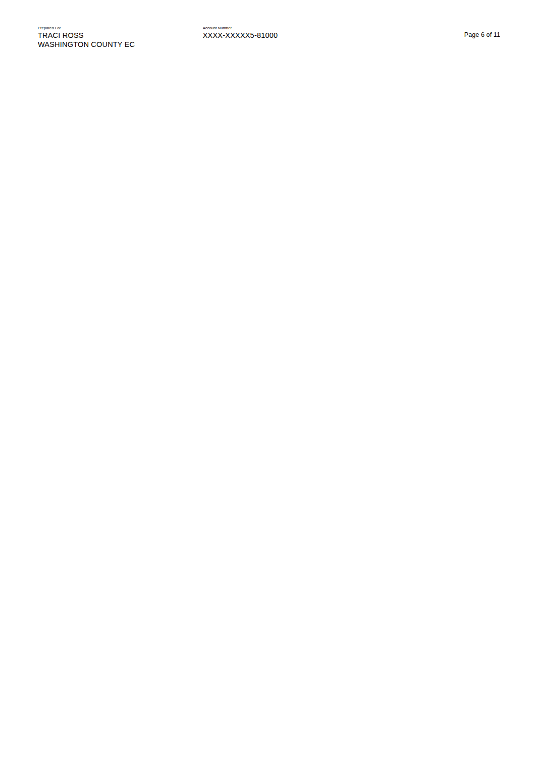Prepared For
TRACI ROSS
WASHINGTON COUNTY EC
Account Number
XXXX-XXXXX5-81000
Page 6 of 11